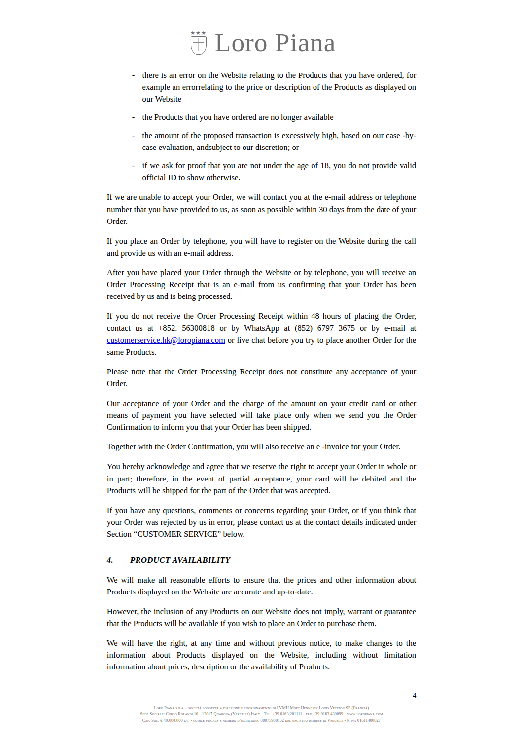★★★ Loro Piana
there is an error on the Website relating to the Products that you have ordered, for example an errorrelating to the price or description of the Products as displayed on our Website
the Products that you have ordered are no longer available
the amount of the proposed transaction is excessively high, based on our case -by-case evaluation, andsubject to our discretion; or
if we ask for proof that you are not under the age of 18, you do not provide valid official ID to show otherwise.
If we are unable to accept your Order, we will contact you at the e-mail address or telephone number that you have provided to us, as soon as possible within 30 days from the date of your Order.
If you place an Order by telephone, you will have to register on the Website during the call and provide us with an e-mail address.
After you have placed your Order through the Website or by telephone, you will receive an Order Processing Receipt that is an e-mail from us confirming that your Order has been received by us and is being processed.
If you do not receive the Order Processing Receipt within 48 hours of placing the Order, contact us at +852. 56300818 or by WhatsApp at (852) 6797 3675 or by e-mail at customerservice.hk@loropiana.com or live chat before you try to place another Order for the same Products.
Please note that the Order Processing Receipt does not constitute any acceptance of your Order.
Our acceptance of your Order and the charge of the amount on your credit card or other means of payment you have selected will take place only when we send you the Order Confirmation to inform you that your Order has been shipped.
Together with the Order Confirmation, you will also receive an e -invoice for your Order.
You hereby acknowledge and agree that we reserve the right to accept your Order in whole or in part; therefore, in the event of partial acceptance, your card will be debited and the Products will be shipped for the part of the Order that was accepted.
If you have any questions, comments or concerns regarding your Order, or if you think that your Order was rejected by us in error, please contact us at the contact details indicated under Section “CUSTOMER SERVICE” below.
4. Product availability
We will make all reasonable efforts to ensure that the prices and other information about Products displayed on the Website are accurate and up-to-date.
However, the inclusion of any Products on our Website does not imply, warrant or guarantee that the Products will be available if you wish to place an Order to purchase them.
We will have the right, at any time and without previous notice, to make changes to the information about Products displayed on the Website, including without limitation information about prices, description or the availability of Products.
4
Loro Piana s.p.a. - società soggetta a direzione e coordinamento di LVMH Moët Hennessy Louis Vuitton SE (Francia)
Sede Sociale: Corso Rolandi 10 - 13017 Quarona (Vercelli) Italy - Tel. +39 0163 201111 - fax +39 0163 430099 - www.loropiana.com
Cap. Soc. € 40.000.000 i.v. - codice fiscale e numero d’iscrizione. 08075900152 del registro imprese di Vercelli - P. iva 01611400027